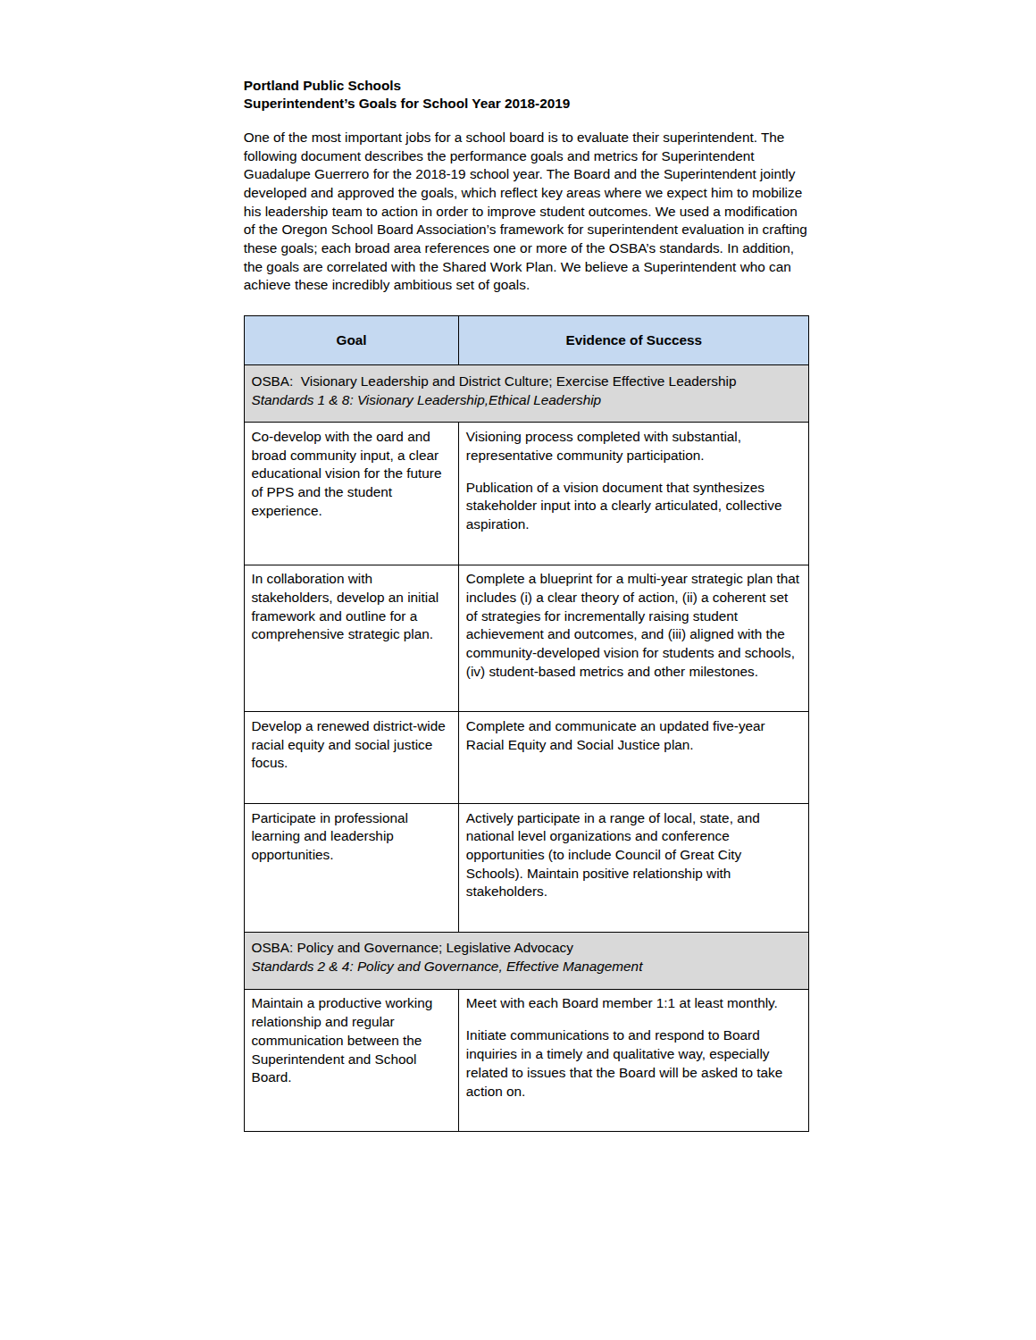Portland Public Schools
Superintendent’s Goals for School Year 2018-2019
One of the most important jobs for a school board is to evaluate their superintendent. The following document describes the performance goals and metrics for Superintendent Guadalupe Guerrero for the 2018-19 school year. The Board and the Superintendent jointly developed and approved the goals, which reflect key areas where we expect him to mobilize his leadership team to action in order to improve student outcomes. We used a modification of the Oregon School Board Association’s framework for superintendent evaluation in crafting these goals; each broad area references one or more of the OSBA’s standards. In addition, the goals are correlated with the Shared Work Plan. We believe a Superintendent who can achieve these incredibly ambitious set of goals.
| Goal | Evidence of Success |
| --- | --- |
| OSBA: Visionary Leadership and District Culture; Exercise Effective Leadership Standards 1 & 8: Visionary Leadership,Ethical Leadership |
| Co-develop with the oard and broad community input, a clear educational vision for the future of PPS and the student experience. | Visioning process completed with substantial, representative community participation. Publication of a vision document that synthesizes stakeholder input into a clearly articulated, collective aspiration. |
| In collaboration with stakeholders, develop an initial framework and outline for a comprehensive strategic plan. | Complete a blueprint for a multi-year strategic plan that includes (i) a clear theory of action, (ii) a coherent set of strategies for incrementally raising student achievement and outcomes, and (iii) aligned with the community-developed vision for students and schools, (iv) student-based metrics and other milestones. |
| Develop a renewed district-wide racial equity and social justice focus. | Complete and communicate an updated five-year Racial Equity and Social Justice plan. |
| Participate in professional learning and leadership opportunities. | Actively participate in a range of local, state, and national level organizations and conference opportunities (to include Council of Great City Schools). Maintain positive relationship with stakeholders. |
| OSBA: Policy and Governance; Legislative Advocacy Standards 2 & 4: Policy and Governance, Effective Management |
| Maintain a productive working relationship and regular communication between the Superintendent and School Board. | Meet with each Board member 1:1 at least monthly. Initiate communications to and respond to Board inquiries in a timely and qualitative way, especially related to issues that the Board will be asked to take action on. |